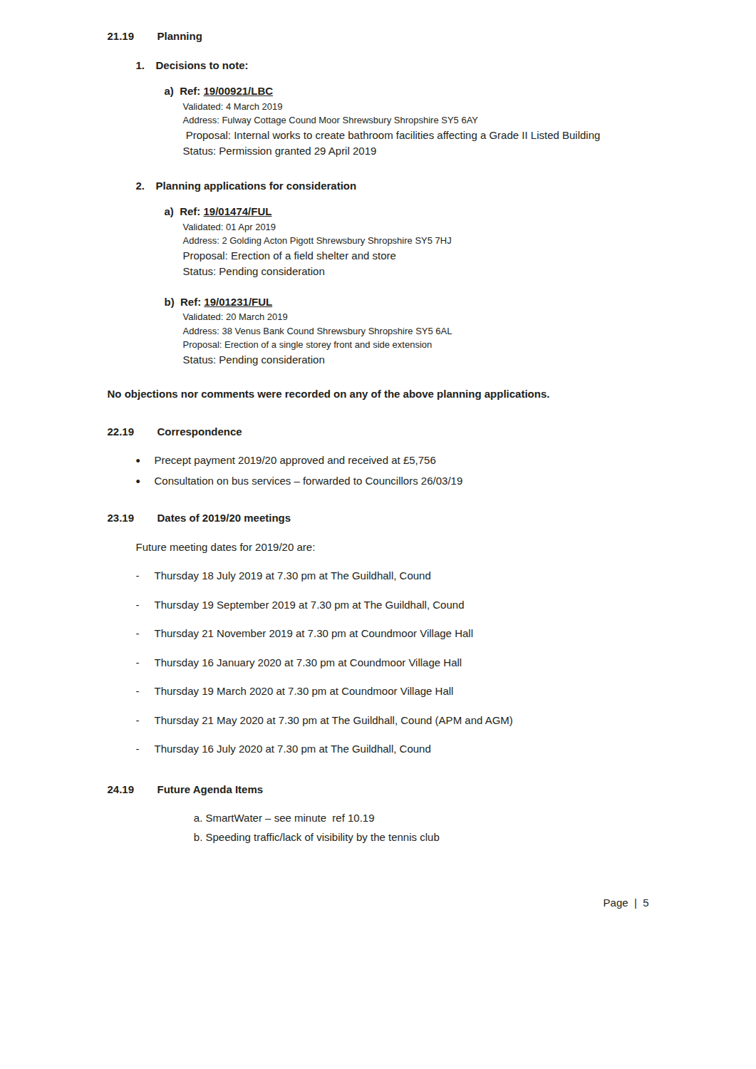21.19 Planning
1. Decisions to note:
a) Ref: 19/00921/LBC
Validated: 4 March 2019
Address: Fulway Cottage Cound Moor Shrewsbury Shropshire SY5 6AY
Proposal: Internal works to create bathroom facilities affecting a Grade II Listed Building
Status: Permission granted 29 April 2019
2. Planning applications for consideration
a) Ref: 19/01474/FUL
Validated: 01 Apr 2019
Address: 2 Golding Acton Pigott Shrewsbury Shropshire SY5 7HJ
Proposal: Erection of a field shelter and store
Status: Pending consideration
b) Ref: 19/01231/FUL
Validated: 20 March 2019
Address: 38 Venus Bank Cound Shrewsbury Shropshire SY5 6AL
Proposal: Erection of a single storey front and side extension
Status: Pending consideration
No objections nor comments were recorded on any of the above planning applications.
22.19 Correspondence
Precept payment 2019/20 approved and received at £5,756
Consultation on bus services – forwarded to Councillors 26/03/19
23.19 Dates of 2019/20 meetings
Future meeting dates for 2019/20 are:
Thursday 18 July 2019 at 7.30 pm at The Guildhall, Cound
Thursday 19 September 2019 at 7.30 pm at The Guildhall, Cound
Thursday 21 November 2019 at 7.30 pm at Coundmoor Village Hall
Thursday 16 January 2020 at 7.30 pm at Coundmoor Village Hall
Thursday 19 March 2020 at 7.30 pm at Coundmoor Village Hall
Thursday 21 May 2020 at 7.30 pm at The Guildhall, Cound (APM and AGM)
Thursday 16 July 2020 at 7.30 pm at The Guildhall, Cound
24.19 Future Agenda Items
SmartWater – see minute ref 10.19
Speeding traffic/lack of visibility by the tennis club
Page | 5